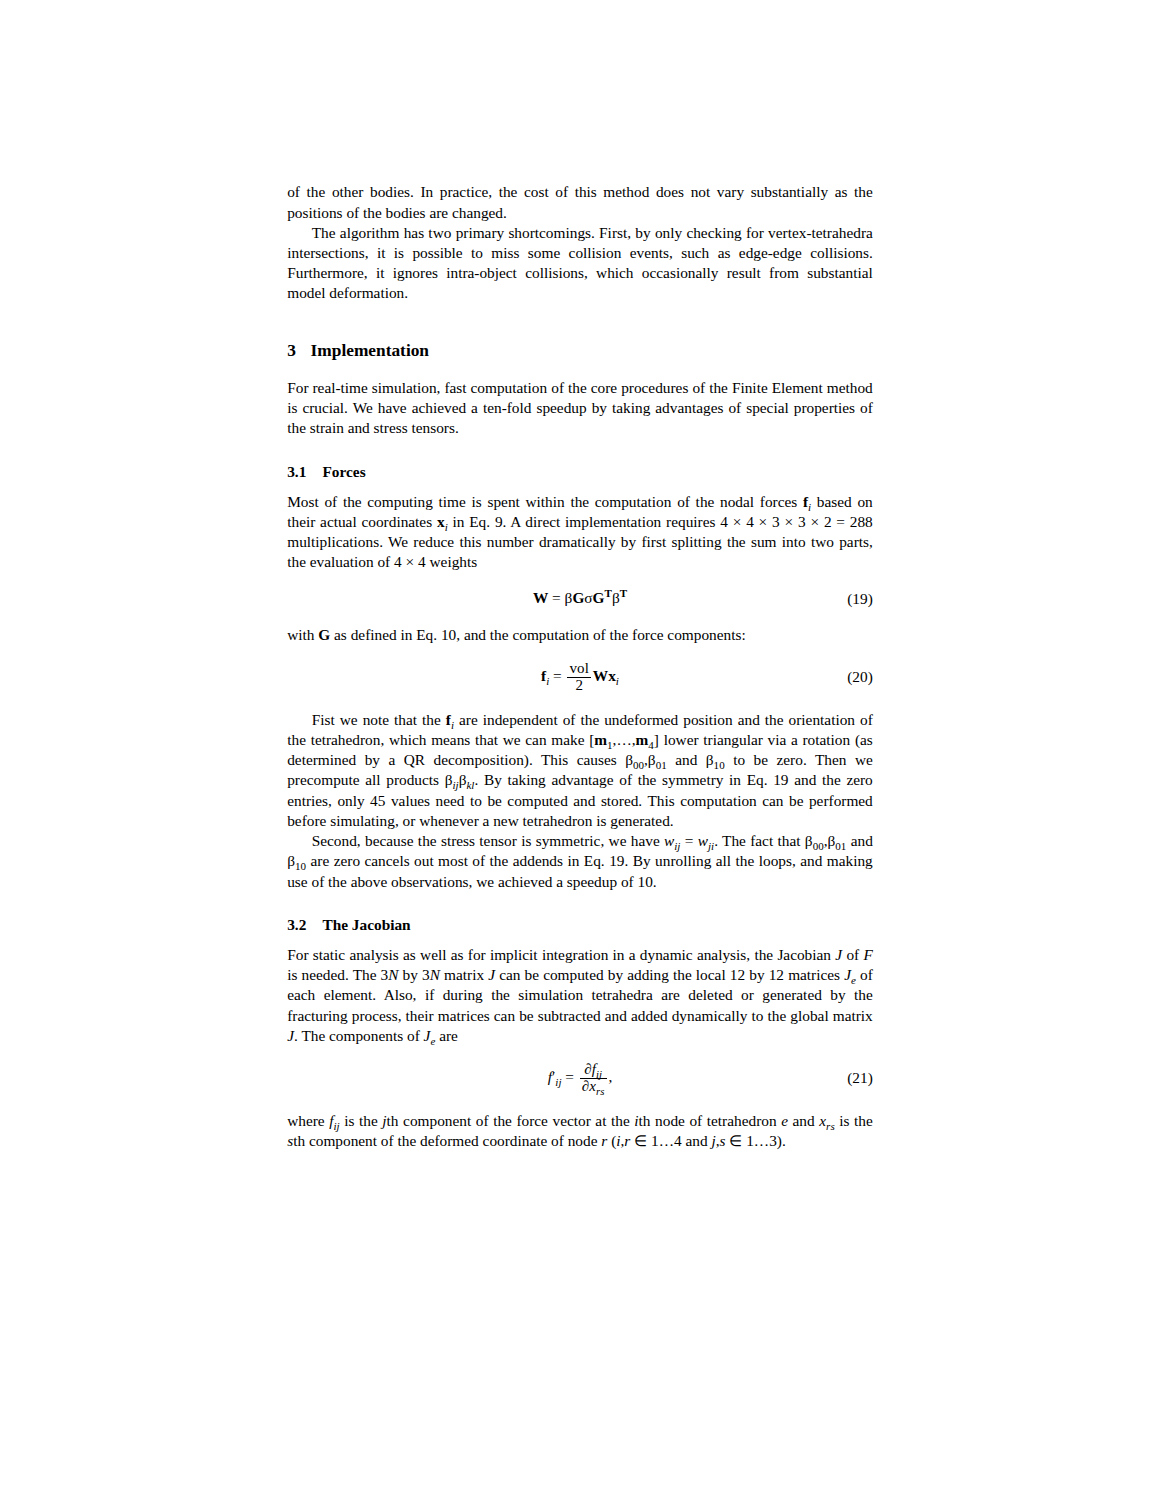of the other bodies. In practice, the cost of this method does not vary substantially as the positions of the bodies are changed.
The algorithm has two primary shortcomings. First, by only checking for vertex-tetrahedra intersections, it is possible to miss some collision events, such as edge-edge collisions. Furthermore, it ignores intra-object collisions, which occasionally result from substantial model deformation.
3 Implementation
For real-time simulation, fast computation of the core procedures of the Finite Element method is crucial. We have achieved a ten-fold speedup by taking advantages of special properties of the strain and stress tensors.
3.1 Forces
Most of the computing time is spent within the computation of the nodal forces fi based on their actual coordinates xi in Eq. 9. A direct implementation requires 4 × 4 × 3 × 3 × 2 = 288 multiplications. We reduce this number dramatically by first splitting the sum into two parts, the evaluation of 4 × 4 weights
W = βGσGTβT (19)
with G as defined in Eq. 10, and the computation of the force components:
fi = vol 2 Wxi (20)
Fist we note that the fi are independent of the undeformed position and the orientation of the tetrahedron, which means that we can make [m1,…,m4] lower triangular via a rotation (as determined by a QR decomposition). This causes β00,β01 and β10 to be zero. Then we precompute all products βijβkl. By taking advantage of the symmetry in Eq. 19 and the zero entries, only 45 values need to be computed and stored. This computation can be performed before simulating, or whenever a new tetrahedron is generated.
Second, because the stress tensor is symmetric, we have wij = wji. The fact that β00,β01 and β10 are zero cancels out most of the addends in Eq. 19. By unrolling all the loops, and making use of the above observations, we achieved a speedup of 10.
3.2 The Jacobian
For static analysis as well as for implicit integration in a dynamic analysis, the Jacobian J of F is needed. The 3N by 3N matrix J can be computed by adding the local 12 by 12 matrices Je of each element. Also, if during the simulation tetrahedra are deleted or generated by the fracturing process, their matrices can be subtracted and added dynamically to the global matrix J. The components of Je are
f′ij = ∂fij∂xrs, (21)
where fij is the jth component of the force vector at the ith node of tetrahedron e and xrs is the sth component of the deformed coordinate of node r (i,r ∈ 1…4 and j,s ∈ 1…3).